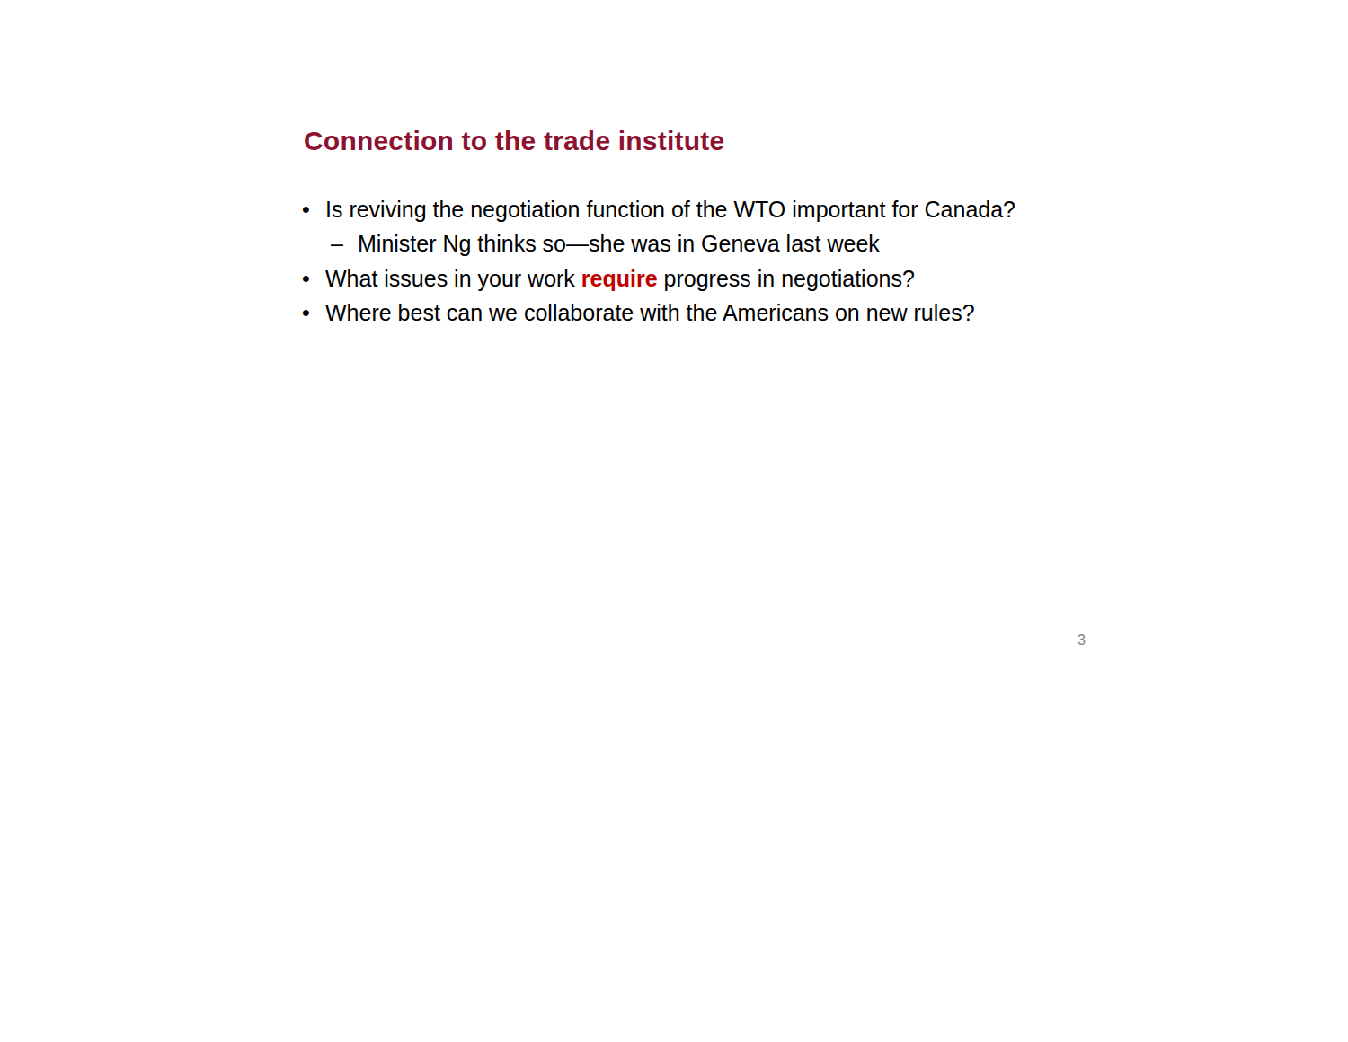Connection to the trade institute
Is reviving the negotiation function of the WTO important for Canada?
Minister Ng thinks so—she was in Geneva last week
What issues in your work require progress in negotiations?
Where best can we collaborate with the Americans on new rules?
3